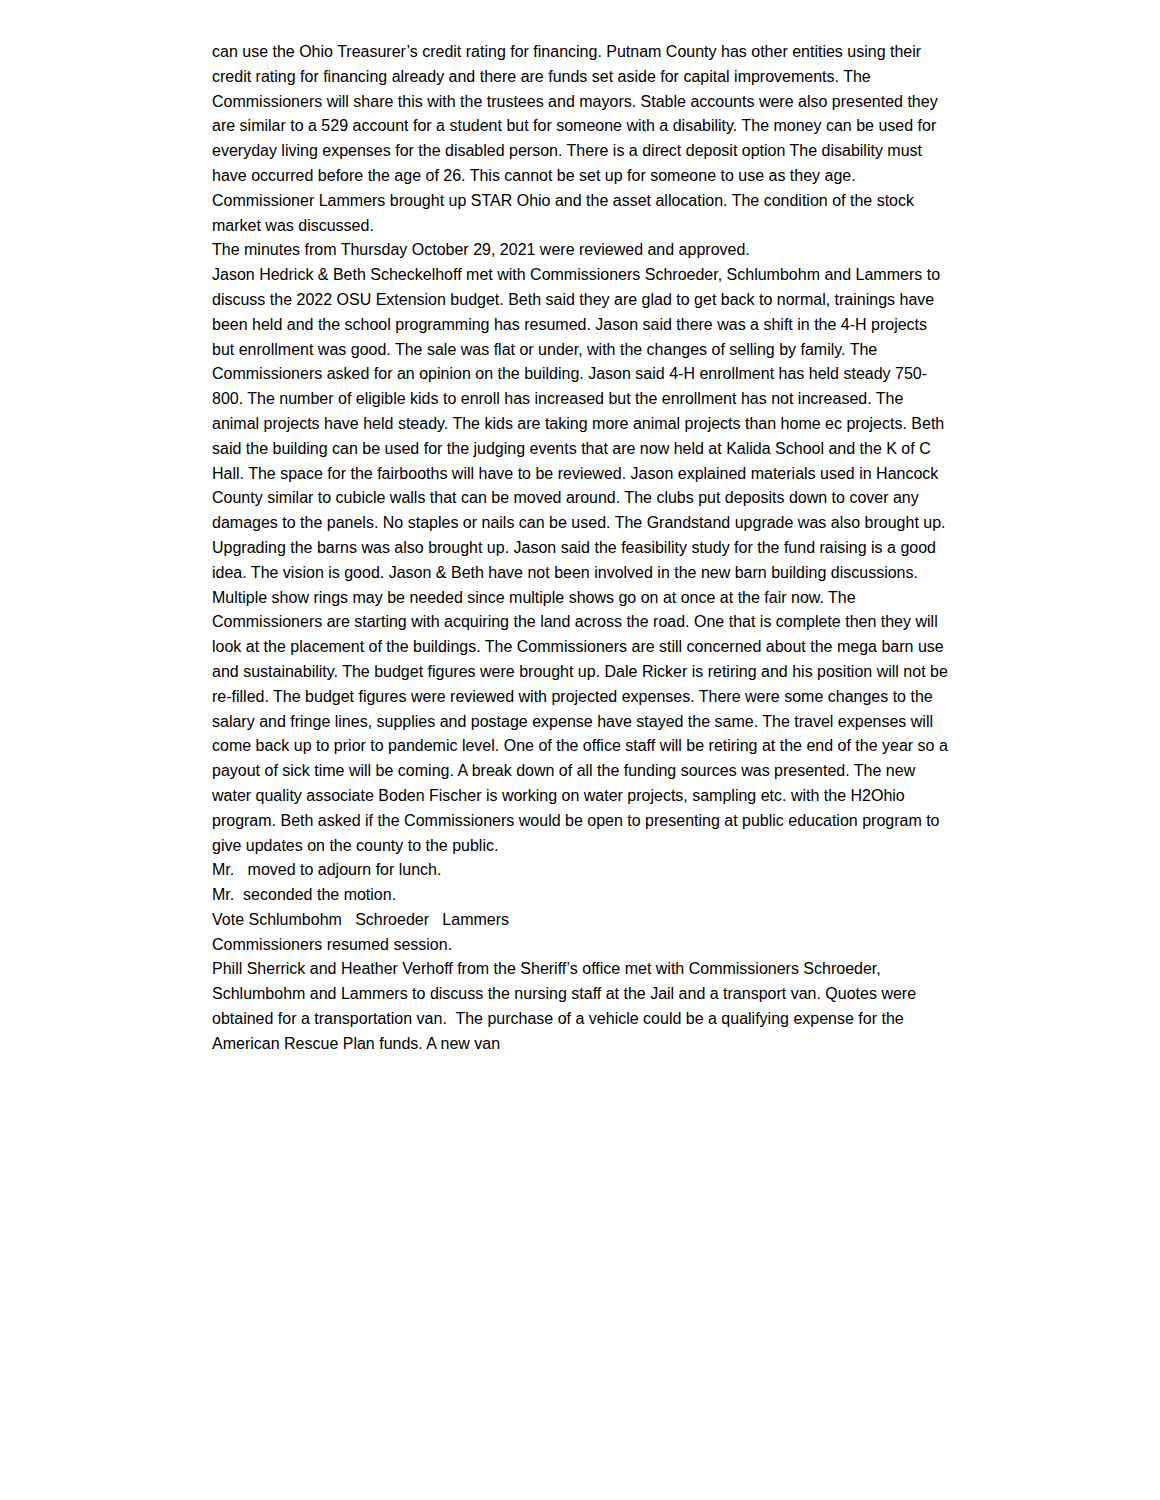can use the Ohio Treasurer’s credit rating for financing. Putnam County has other entities using their credit rating for financing already and there are funds set aside for capital improvements. The Commissioners will share this with the trustees and mayors. Stable accounts were also presented they are similar to a 529 account for a student but for someone with a disability. The money can be used for everyday living expenses for the disabled person. There is a direct deposit option The disability must have occurred before the age of 26. This cannot be set up for someone to use as they age. Commissioner Lammers brought up STAR Ohio and the asset allocation. The condition of the stock market was discussed.
The minutes from Thursday October 29, 2021 were reviewed and approved.
Jason Hedrick & Beth Scheckelhoff met with Commissioners Schroeder, Schlumbohm and Lammers to discuss the 2022 OSU Extension budget. Beth said they are glad to get back to normal, trainings have been held and the school programming has resumed. Jason said there was a shift in the 4-H projects but enrollment was good. The sale was flat or under, with the changes of selling by family. The Commissioners asked for an opinion on the building. Jason said 4-H enrollment has held steady 750-800. The number of eligible kids to enroll has increased but the enrollment has not increased. The animal projects have held steady. The kids are taking more animal projects than home ec projects. Beth said the building can be used for the judging events that are now held at Kalida School and the K of C Hall. The space for the fairbooths will have to be reviewed. Jason explained materials used in Hancock County similar to cubicle walls that can be moved around. The clubs put deposits down to cover any damages to the panels. No staples or nails can be used. The Grandstand upgrade was also brought up. Upgrading the barns was also brought up. Jason said the feasibility study for the fund raising is a good idea. The vision is good. Jason & Beth have not been involved in the new barn building discussions. Multiple show rings may be needed since multiple shows go on at once at the fair now. The Commissioners are starting with acquiring the land across the road. One that is complete then they will look at the placement of the buildings. The Commissioners are still concerned about the mega barn use and sustainability. The budget figures were brought up. Dale Ricker is retiring and his position will not be re-filled. The budget figures were reviewed with projected expenses. There were some changes to the salary and fringe lines, supplies and postage expense have stayed the same. The travel expenses will come back up to prior to pandemic level. One of the office staff will be retiring at the end of the year so a payout of sick time will be coming. A break down of all the funding sources was presented. The new water quality associate Boden Fischer is working on water projects, sampling etc. with the H2Ohio program. Beth asked if the Commissioners would be open to presenting at public education program to give updates on the county to the public.
Mr. moved to adjourn for lunch.
Mr. seconded the motion.
Vote Schlumbohm Schroeder Lammers
Commissioners resumed session.
Phill Sherrick and Heather Verhoff from the Sheriff’s office met with Commissioners Schroeder, Schlumbohm and Lammers to discuss the nursing staff at the Jail and a transport van. Quotes were obtained for a transportation van. The purchase of a vehicle could be a qualifying expense for the American Rescue Plan funds. A new van